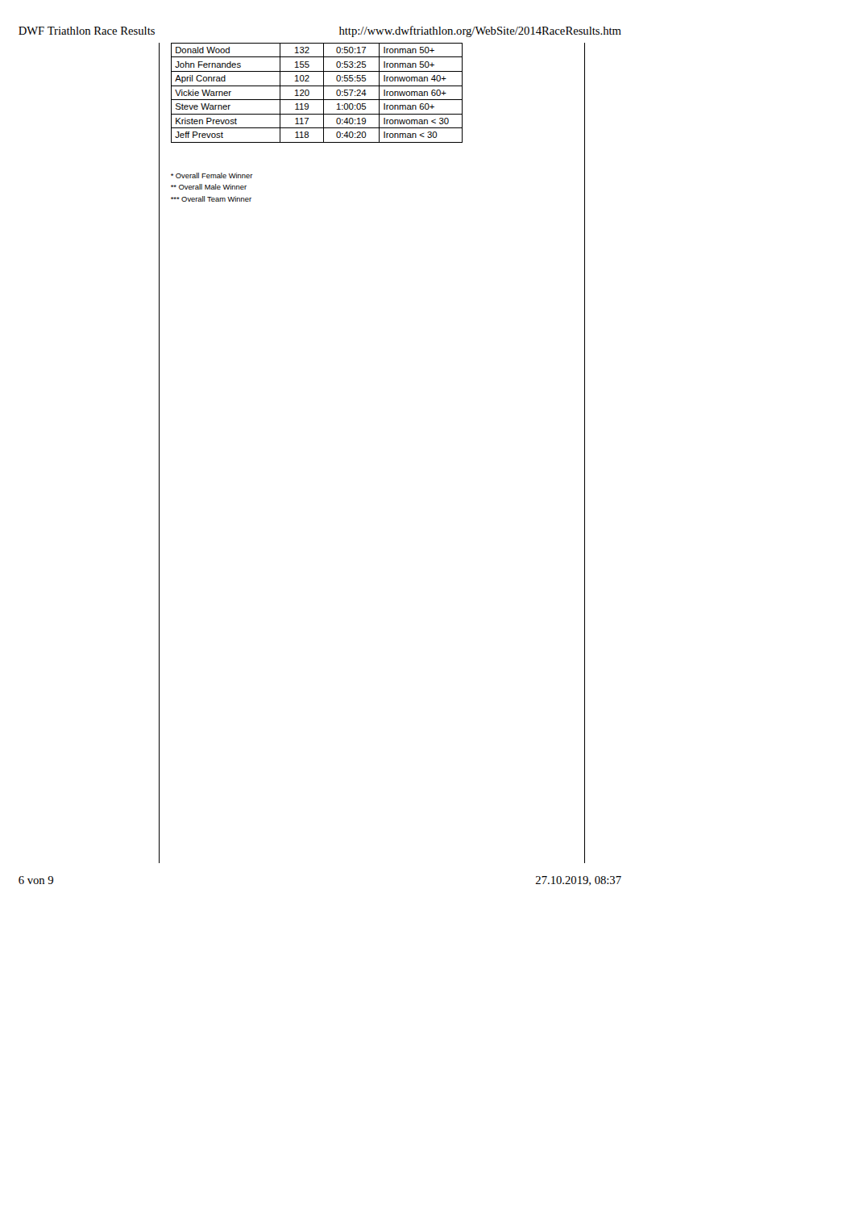DWF Triathlon Race Results http://www.dwftriathlon.org/WebSite/2014RaceResults.htm
| Donald Wood | 132 | 0:50:17 | Ironman 50+ |
| John Fernandes | 155 | 0:53:25 | Ironman 50+ |
| April Conrad | 102 | 0:55:55 | Ironwoman 40+ |
| Vickie Warner | 120 | 0:57:24 | Ironwoman 60+ |
| Steve Warner | 119 | 1:00:05 | Ironman 60+ |
| Kristen Prevost | 117 | 0:40:19 | Ironwoman < 30 |
| Jeff Prevost | 118 | 0:40:20 | Ironman < 30 |
* Overall Female Winner
** Overall Male Winner
*** Overall Team Winner
6 von 9 27.10.2019, 08:37